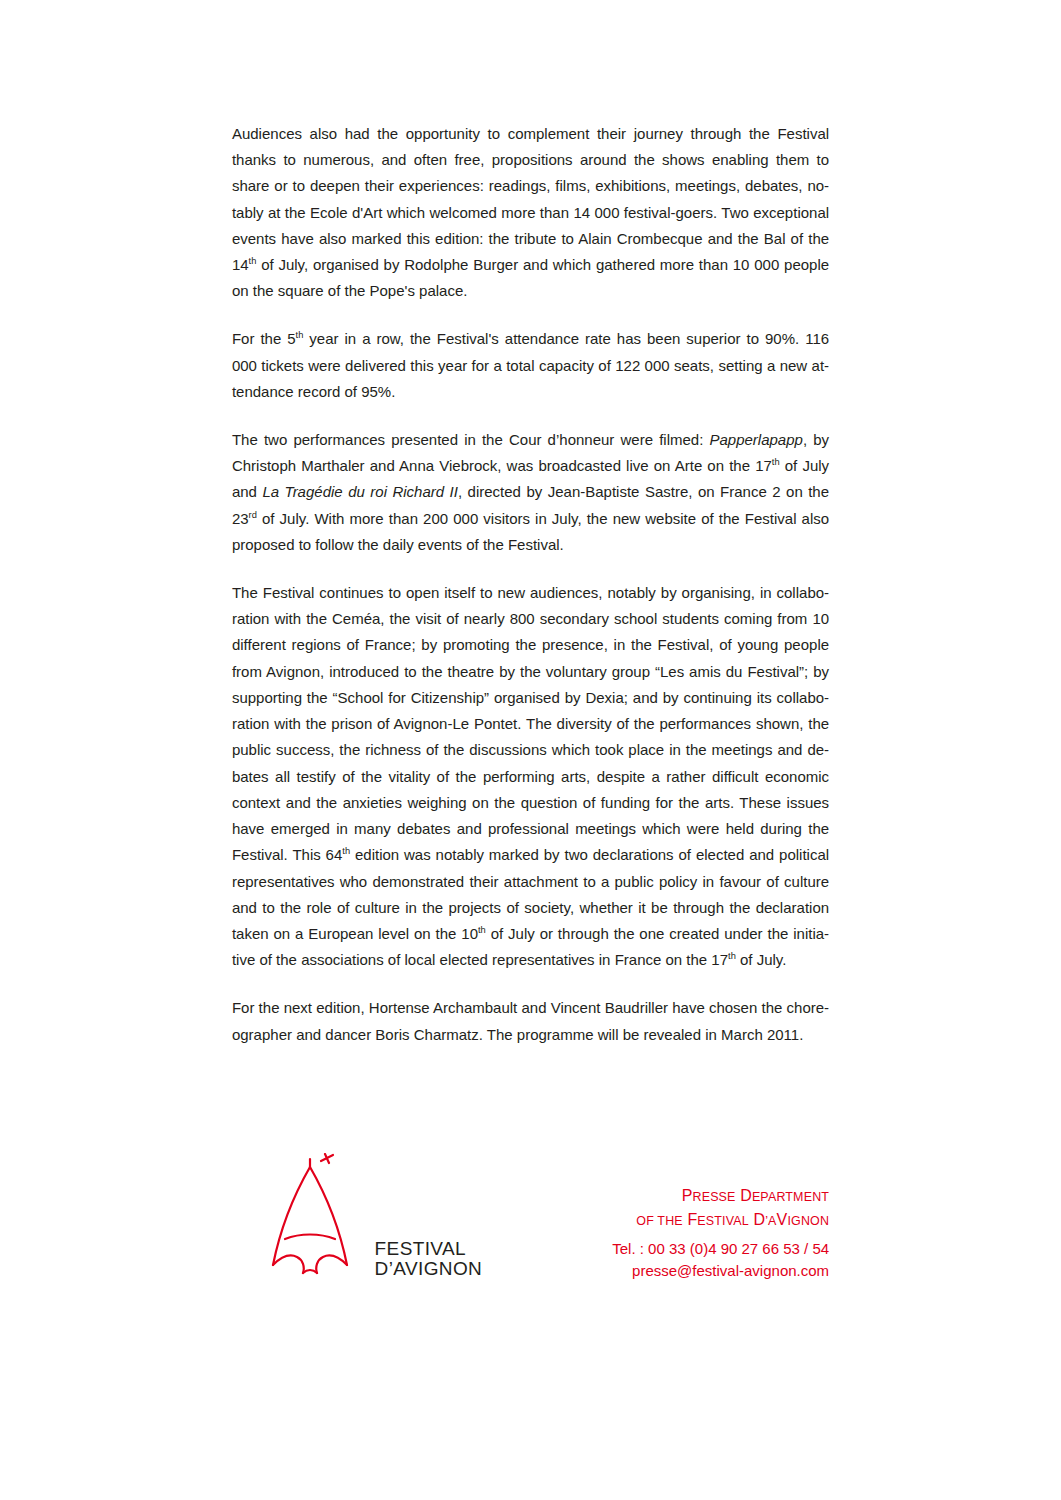Audiences also had the opportunity to complement their journey through the Festival thanks to numerous, and often free, propositions around the shows enabling them to share or to deepen their experiences: readings, films, exhibitions, meetings, debates, notably at the Ecole d'Art which welcomed more than 14 000 festival-goers. Two exceptional events have also marked this edition: the tribute to Alain Crombecque and the Bal of the 14th of July, organised by Rodolphe Burger and which gathered more than 10 000 people on the square of the Pope's palace.
For the 5th year in a row, the Festival's attendance rate has been superior to 90%. 116 000 tickets were delivered this year for a total capacity of 122 000 seats, setting a new attendance record of 95%.
The two performances presented in the Cour d’honneur were filmed: Papperlapapp, by Christoph Marthaler and Anna Viebrock, was broadcasted live on Arte on the 17th of July and La Tragédie du roi Richard II, directed by Jean-Baptiste Sastre, on France 2 on the 23rd of July. With more than 200 000 visitors in July, the new website of the Festival also proposed to follow the daily events of the Festival.
The Festival continues to open itself to new audiences, notably by organising, in collaboration with the Ceméa, the visit of nearly 800 secondary school students coming from 10 different regions of France; by promoting the presence, in the Festival, of young people from Avignon, introduced to the theatre by the voluntary group “Les amis du Festival”; by supporting the “School for Citizenship” organised by Dexia; and by continuing its collaboration with the prison of Avignon-Le Pontet. The diversity of the performances shown, the public success, the richness of the discussions which took place in the meetings and debates all testify of the vitality of the performing arts, despite a rather difficult economic context and the anxieties weighing on the question of funding for the arts. These issues have emerged in many debates and professional meetings which were held during the Festival. This 64th edition was notably marked by two declarations of elected and political representatives who demonstrated their attachment to a public policy in favour of culture and to the role of culture in the projects of society, whether it be through the declaration taken on a European level on the 10th of July or through the one created under the initiative of the associations of local elected representatives in France on the 17th of July.
For the next edition, Hortense Archambault and Vincent Baudriller have chosen the choreographer and dancer Boris Charmatz. The programme will be revealed in March 2011.
Festival
d’Avignon
PRESSE DEPARTMENT
OF THE FESTIVAL D’A VIGNON
Tel. : 00 33 (0)4 90 27 66 53 / 54
presse@festival-avignon.com